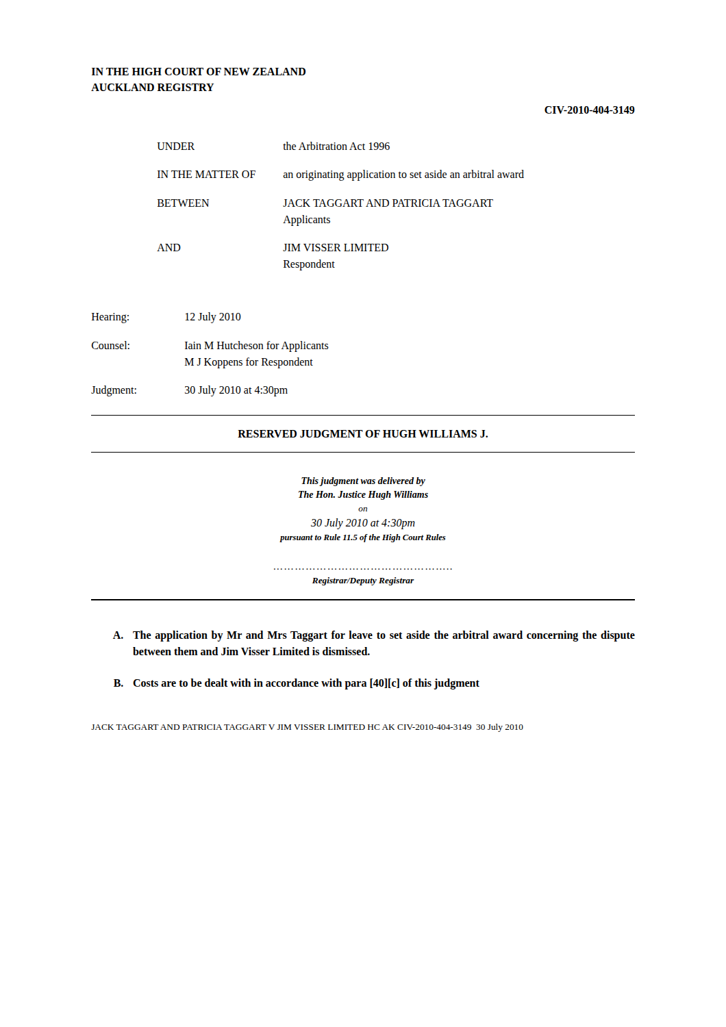IN THE HIGH COURT OF NEW ZEALAND
AUCKLAND REGISTRY
CIV-2010-404-3149
| UNDER | the Arbitration Act 1996 |
| IN THE MATTER OF | an originating application to set aside an arbitral award |
| BETWEEN | Jack Taggart and Patricia Taggart Applicants |
| AND | Jim Visser Limited Respondent |
| Hearing: | 12 July 2010 |
| Counsel: | Iain M Hutcheson for Applicants M J Koppens for Respondent |
| Judgment: | 30 July 2010 at 4:30pm |
RESERVED JUDGMENT OF HUGH WILLIAMS J.
This judgment was delivered by
The Hon. Justice Hugh Williams
on
30 July 2010 at 4:30pm
pursuant to Rule 11.5 of the High Court Rules
…………………………………………..
Registrar/Deputy Registrar
The application by Mr and Mrs Taggart for leave to set aside the arbitral award concerning the dispute between them and Jim Visser Limited is dismissed.
Costs are to be dealt with in accordance with para [40][c] of this judgment
JACK TAGGART AND PATRICIA TAGGART V JIM VISSER LIMITED HC AK CIV-2010-404-3149 30 July 2010